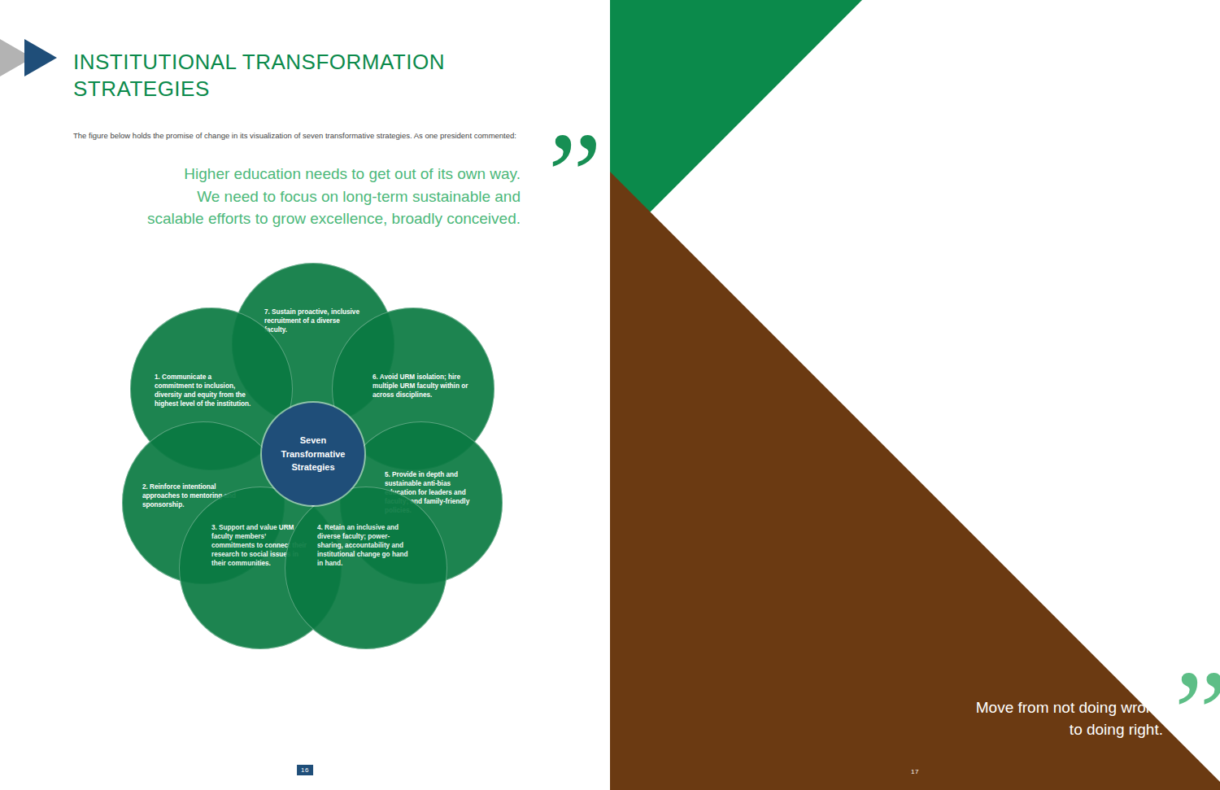Institutional Transformation
Strategies
The figure below holds the promise of change in its visualization of seven transformative strategies. As one president commented:
”
Higher education needs to get out of its own way.
We need to focus on long-term sustainable and
scalable efforts to grow excellence, broadly conceived.
7. Sustain proactive, inclusive recruitment of a diverse faculty.
1. Communicate a commitment to inclusion, diversity and equity from the highest level of the institution.
6. Avoid URM isolation; hire multiple URM faculty within or across disciplines.
2. Reinforce intentional approaches to mentoring and sponsorship.
5. Provide in depth and sustainable anti-bias education for leaders and faculty; and family-friendly policies.
3. Support and value URM faculty members’ commitments to connect their research to social issues in their communities.
4. Retain an inclusive and diverse faculty; power-sharing, accountability and institutional change go hand in hand.
Seven
Transformative
Strategies
16
Concluding
Thoughts
Move from not doing wrong
to doing right. ”
17